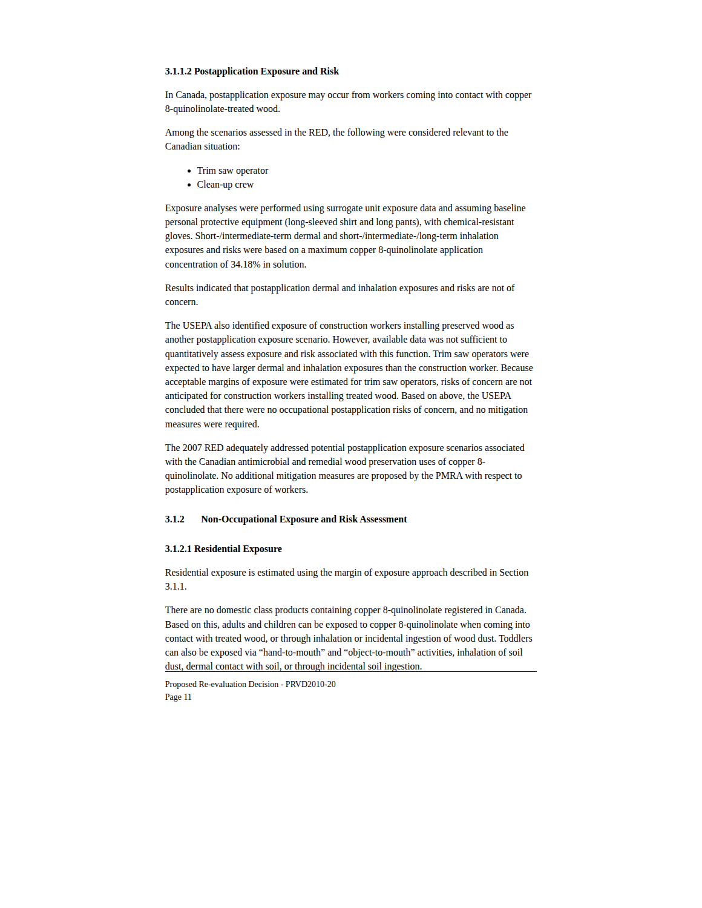3.1.1.2 Postapplication Exposure and Risk
In Canada, postapplication exposure may occur from workers coming into contact with copper 8-quinolinolate-treated wood.
Among the scenarios assessed in the RED, the following were considered relevant to the Canadian situation:
Trim saw operator
Clean-up crew
Exposure analyses were performed using surrogate unit exposure data and assuming baseline personal protective equipment (long-sleeved shirt and long pants), with chemical-resistant gloves. Short-/intermediate-term dermal and short-/intermediate-/long-term inhalation exposures and risks were based on a maximum copper 8-quinolinolate application concentration of 34.18% in solution.
Results indicated that postapplication dermal and inhalation exposures and risks are not of concern.
The USEPA also identified exposure of construction workers installing preserved wood as another postapplication exposure scenario. However, available data was not sufficient to quantitatively assess exposure and risk associated with this function. Trim saw operators were expected to have larger dermal and inhalation exposures than the construction worker. Because acceptable margins of exposure were estimated for trim saw operators, risks of concern are not anticipated for construction workers installing treated wood. Based on above, the USEPA concluded that there were no occupational postapplication risks of concern, and no mitigation measures were required.
The 2007 RED adequately addressed potential postapplication exposure scenarios associated with the Canadian antimicrobial and remedial wood preservation uses of copper 8-quinolinolate. No additional mitigation measures are proposed by the PMRA with respect to postapplication exposure of workers.
3.1.2 Non-Occupational Exposure and Risk Assessment
3.1.2.1 Residential Exposure
Residential exposure is estimated using the margin of exposure approach described in Section 3.1.1.
There are no domestic class products containing copper 8-quinolinolate registered in Canada. Based on this, adults and children can be exposed to copper 8-quinolinolate when coming into contact with treated wood, or through inhalation or incidental ingestion of wood dust. Toddlers can also be exposed via “hand-to-mouth” and “object-to-mouth” activities, inhalation of soil dust, dermal contact with soil, or through incidental soil ingestion.
Proposed Re-evaluation Decision - PRVD2010-20
Page 11